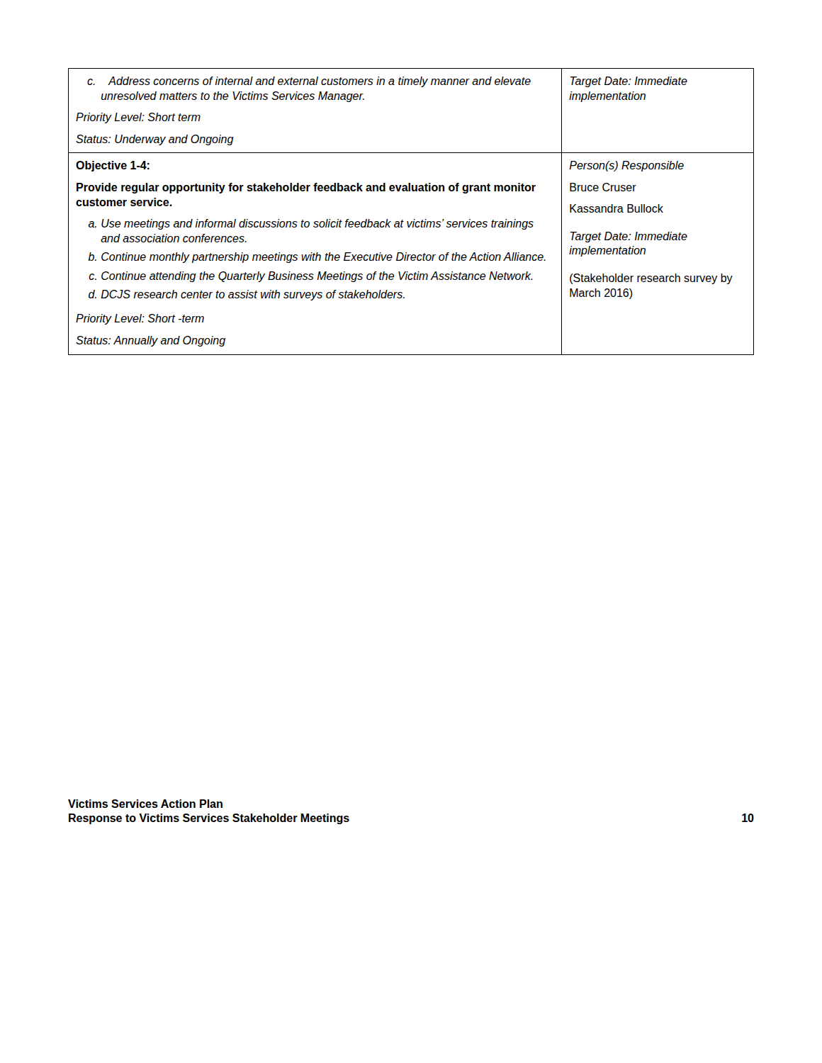| c. Address concerns of internal and external customers in a timely manner and elevate unresolved matters to the Victims Services Manager. Priority Level: Short term Status: Underway and Ongoing | Target Date: Immediate implementation |
| Objective 1-4: Provide regular opportunity for stakeholder feedback and evaluation of grant monitor customer service. Use meetings and informal discussions to solicit feedback at victims’ services trainings and association conferences. Continue monthly partnership meetings with the Executive Director of the Action Alliance. Continue attending the Quarterly Business Meetings of the Victim Assistance Network. DCJS research center to assist with surveys of stakeholders. Priority Level: Short -term Status: Annually and Ongoing | Person(s) Responsible Bruce Cruser Kassandra Bullock Target Date: Immediate implementation (Stakeholder research survey by March 2016) |
Victims Services Action Plan
Response to Victims Services Stakeholder Meetings 10